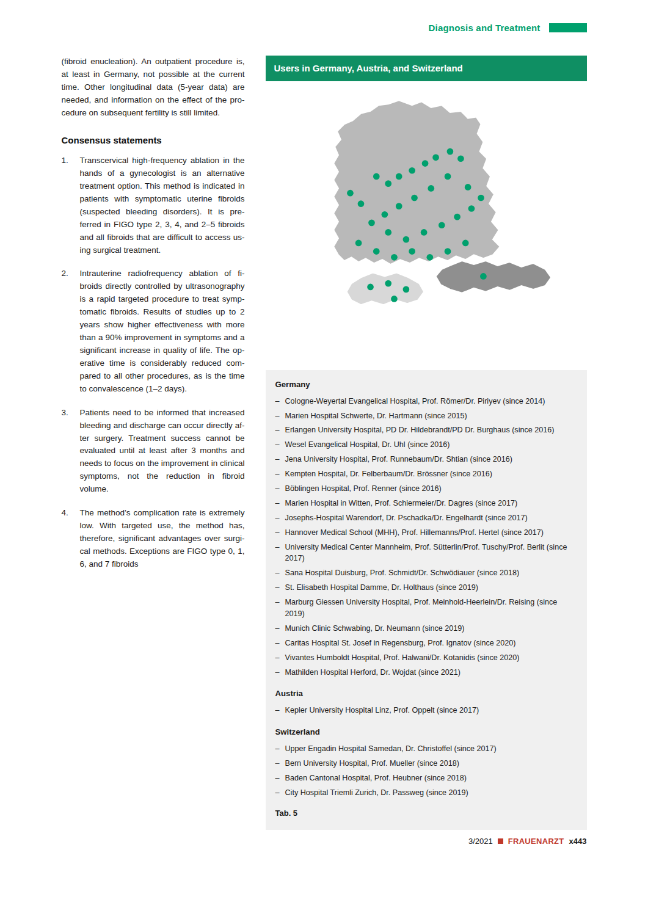Diagnosis and Treatment
(fibroid enucleation). An outpatient procedure is, at least in Germany, not possible at the current time. Other longitudinal data (5-year data) are needed, and information on the effect of the procedure on subsequent fertility is still limited.
Consensus statements
Transcervical high-frequency ablation in the hands of a gynecologist is an alternative treatment option. This method is indicated in patients with symptomatic uterine fibroids (suspected bleeding disorders). It is preferred in FIGO type 2, 3, 4, and 2–5 fibroids and all fibroids that are difficult to access using surgical treatment.
Intrauterine radiofrequency ablation of fibroids directly controlled by ultrasonography is a rapid targeted procedure to treat symptomatic fibroids. Results of studies up to 2 years show higher effectiveness with more than a 90% improvement in symptoms and a significant increase in quality of life. The operative time is considerably reduced compared to all other procedures, as is the time to convalescence (1–2 days).
Patients need to be informed that increased bleeding and discharge can occur directly after surgery. Treatment success cannot be evaluated until at least after 3 months and needs to focus on the improvement in clinical symptoms, not the reduction in fibroid volume.
The method’s complication rate is extremely low. With targeted use, the method has, therefore, significant advantages over surgical methods. Exceptions are FIGO type 0, 1, 6, and 7 fibroids
Users in Germany, Austria, and Switzerland
Germany
Cologne-Weyertal Evangelical Hospital, Prof. Römer/Dr. Piriyev (since 2014)
Marien Hospital Schwerte, Dr. Hartmann (since 2015)
Erlangen University Hospital, PD Dr. Hildebrandt/PD Dr. Burghaus (since 2016)
Wesel Evangelical Hospital, Dr. Uhl (since 2016)
Jena University Hospital, Prof. Runnebaum/Dr. Shtian (since 2016)
Kempten Hospital, Dr. Felberbaum/Dr. Brössner (since 2016)
Böblingen Hospital, Prof. Renner (since 2016)
Marien Hospital in Witten, Prof. Schiermeier/Dr. Dagres (since 2017)
Josephs-Hospital Warendorf, Dr. Pschadka/Dr. Engelhardt (since 2017)
Hannover Medical School (MHH), Prof. Hillemanns/Prof. Hertel (since 2017)
University Medical Center Mannheim, Prof. Sütterlin/Prof. Tuschy/Prof. Berlit (since 2017)
Sana Hospital Duisburg, Prof. Schmidt/Dr. Schwödiauer (since 2018)
St. Elisabeth Hospital Damme, Dr. Holthaus (since 2019)
Marburg Giessen University Hospital, Prof. Meinhold-Heerlein/Dr. Reising (since 2019)
Munich Clinic Schwabing, Dr. Neumann (since 2019)
Caritas Hospital St. Josef in Regensburg, Prof. Ignatov (since 2020)
Vivantes Humboldt Hospital, Prof. Halwani/Dr. Kotanidis (since 2020)
Mathilden Hospital Herford, Dr. Wojdat (since 2021)
Austria
Kepler University Hospital Linz, Prof. Oppelt (since 2017)
Switzerland
Upper Engadin Hospital Samedan, Dr. Christoffel (since 2017)
Bern University Hospital, Prof. Mueller (since 2018)
Baden Cantonal Hospital, Prof. Heubner (since 2018)
City Hospital Triemli Zurich, Dr. Passweg (since 2019)
Tab. 5
3/2021 FRAUENARZT x443